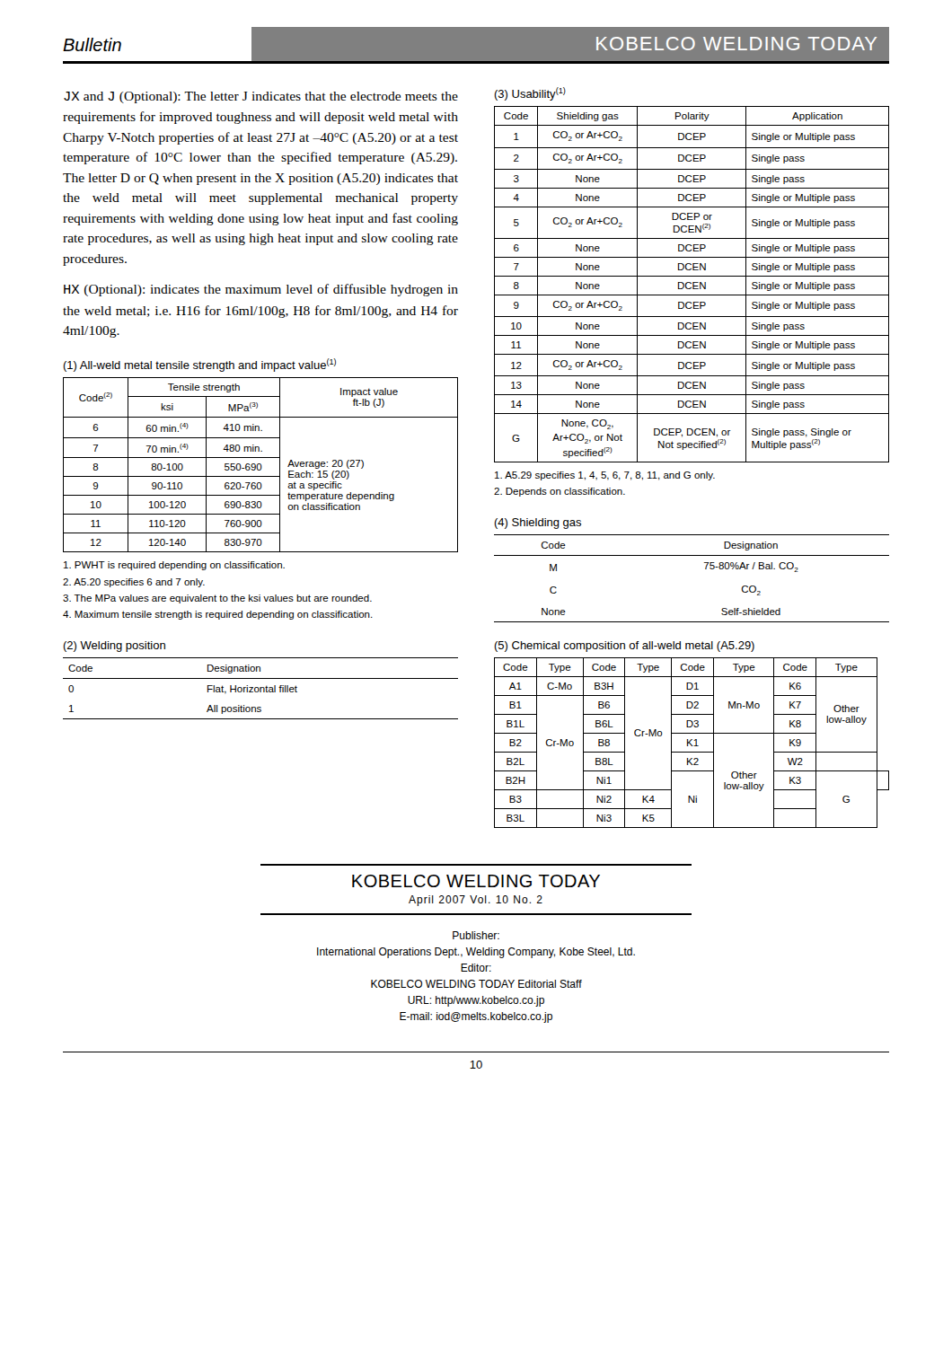Bulletin
KOBELCO WELDING TODAY
JX and J (Optional): The letter J indicates that the electrode meets the requirements for improved toughness and will deposit weld metal with Charpy V-Notch properties of at least 27J at –40°C (A5.20) or at a test temperature of 10°C lower than the specified temperature (A5.29). The letter D or Q when present in the X position (A5.20) indicates that the weld metal will meet supplemental mechanical property requirements with welding done using low heat input and fast cooling rate procedures, as well as using high heat input and slow cooling rate procedures.
HX (Optional): indicates the maximum level of diffusible hydrogen in the weld metal; i.e. H16 for 16ml/100g, H8 for 8ml/100g, and H4 for 4ml/100g.
(1) All-weld metal tensile strength and impact value(1)
| Code (2) | Tensile strength | Impact value ft-lb (J) |
| ksi | MPa (3) |
| 6 | 60 min. (4) | 410 min. | Average: 20 (27) Each: 15 (20) at a specific temperature depending on classification |
| 7 | 70 min. (4) | 480 min. |
| 8 | 80-100 | 550-690 |
| 9 | 90-110 | 620-760 |
| 10 | 100-120 | 690-830 |
| 11 | 110-120 | 760-900 |
| 12 | 120-140 | 830-970 |
1. PWHT is required depending on classification.
2. A5.20 specifies 6 and 7 only.
3. The MPa values are equivalent to the ksi values but are rounded.
4. Maximum tensile strength is required depending on classification.
(2) Welding position
| Code | Designation |
| --- | --- |
| 0 | Flat, Horizontal fillet |
| 1 | All positions |
(3) Usability(1)
| Code | Shielding gas | Polarity | Application |
| 1 | CO 2 or Ar+CO 2 | DCEP | Single or Multiple pass |
| 2 | CO 2 or Ar+CO 2 | DCEP | Single pass |
| 3 | None | DCEP | Single pass |
| 4 | None | DCEP | Single or Multiple pass |
| 5 | CO 2 or Ar+CO 2 | DCEP or DCEN (2) | Single or Multiple pass |
| 6 | None | DCEP | Single or Multiple pass |
| 7 | None | DCEN | Single or Multiple pass |
| 8 | None | DCEN | Single or Multiple pass |
| 9 | CO 2 or Ar+CO 2 | DCEP | Single or Multiple pass |
| 10 | None | DCEN | Single pass |
| 11 | None | DCEN | Single or Multiple pass |
| 12 | CO 2 or Ar+CO 2 | DCEP | Single or Multiple pass |
| 13 | None | DCEN | Single pass |
| 14 | None | DCEN | Single pass |
| G | None, CO 2 , Ar+CO 2 , or Not specified (2) | DCEP, DCEN, or Not specified (2) | Single pass, Single or Multiple pass (2) |
1. A5.29 specifies 1, 4, 5, 6, 7, 8, 11, and G only.
2. Depends on classification.
(4) Shielding gas
| Code | Designation |
| --- | --- |
| M | 75-80%Ar / Bal. CO 2 |
| C | CO 2 |
| None | Self-shielded |
(5) Chemical composition of all-weld metal (A5.29)
| Code | Type | Code | Type | Code | Type | Code | Type |
| A1 | C-Mo | B3H | Cr-Mo | D1 | Mn-Mo | K6 | Other low-alloy |
| B1 | Cr-Mo | B6 | D2 | K7 |
| B1L | B6L | D3 | K8 |
| B2 | B8 | K1 | Other low-alloy | K9 |
| B2L | B8L | K2 | W2 | |
| B2H | Ni1 | Ni | K3 | G | |
| B3 | | Ni2 | K4 | |
| B3L | | Ni3 | K5 | |
KOBELCO WELDING TODAY
April 2007 Vol. 10 No. 2
Publisher:
International Operations Dept., Welding Company, Kobe Steel, Ltd.
Editor:
KOBELCO WELDING TODAY Editorial Staff
URL: http/www.kobelco.co.jp
E-mail: iod@melts.kobelco.co.jp
10